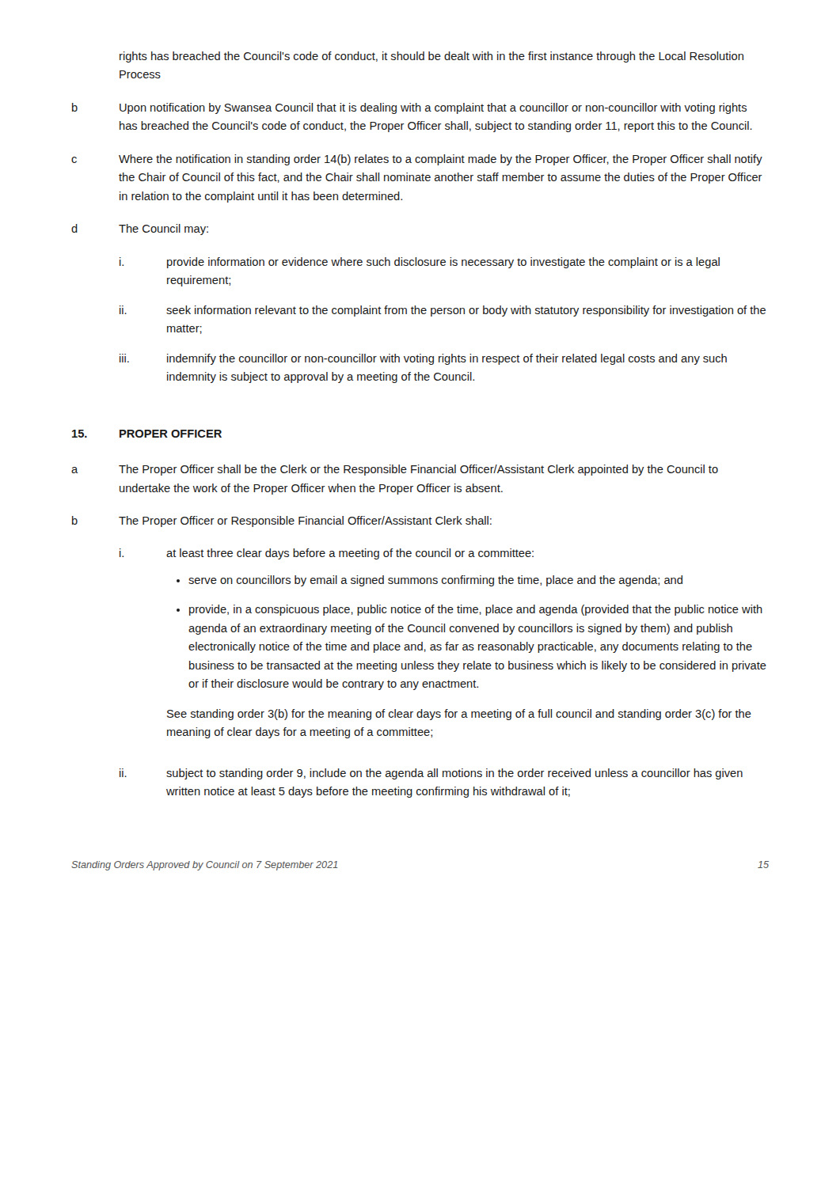rights has breached the Council's code of conduct, it should be dealt with in the first instance through the Local Resolution Process
b
Upon notification by Swansea Council that it is dealing with a complaint that a councillor or non-councillor with voting rights has breached the Council's code of conduct, the Proper Officer shall, subject to standing order 11, report this to the Council.
c
Where the notification in standing order 14(b) relates to a complaint made by the Proper Officer, the Proper Officer shall notify the Chair of Council of this fact, and the Chair shall nominate another staff member to assume the duties of the Proper Officer in relation to the complaint until it has been determined.
d
The Council may:
i.
provide information or evidence where such disclosure is necessary to investigate the complaint or is a legal requirement;
ii.
seek information relevant to the complaint from the person or body with statutory responsibility for investigation of the matter;
iii.
indemnify the councillor or non-councillor with voting rights in respect of their related legal costs and any such indemnity is subject to approval by a meeting of the Council.
15. Proper Officer
a
The Proper Officer shall be the Clerk or the Responsible Financial Officer/Assistant Clerk appointed by the Council to undertake the work of the Proper Officer when the Proper Officer is absent.
b
The Proper Officer or Responsible Financial Officer/Assistant Clerk shall:
i.
at least three clear days before a meeting of the council or a committee:
serve on councillors by email a signed summons confirming the time, place and the agenda; and
provide, in a conspicuous place, public notice of the time, place and agenda (provided that the public notice with agenda of an extraordinary meeting of the Council convened by councillors is signed by them) and publish electronically notice of the time and place and, as far as reasonably practicable, any documents relating to the business to be transacted at the meeting unless they relate to business which is likely to be considered in private or if their disclosure would be contrary to any enactment.
See standing order 3(b) for the meaning of clear days for a meeting of a full council and standing order 3(c) for the meaning of clear days for a meeting of a committee;
ii.
subject to standing order 9, include on the agenda all motions in the order received unless a councillor has given written notice at least 5 days before the meeting confirming his withdrawal of it;
Standing Orders Approved by Council on 7 September 2021 15